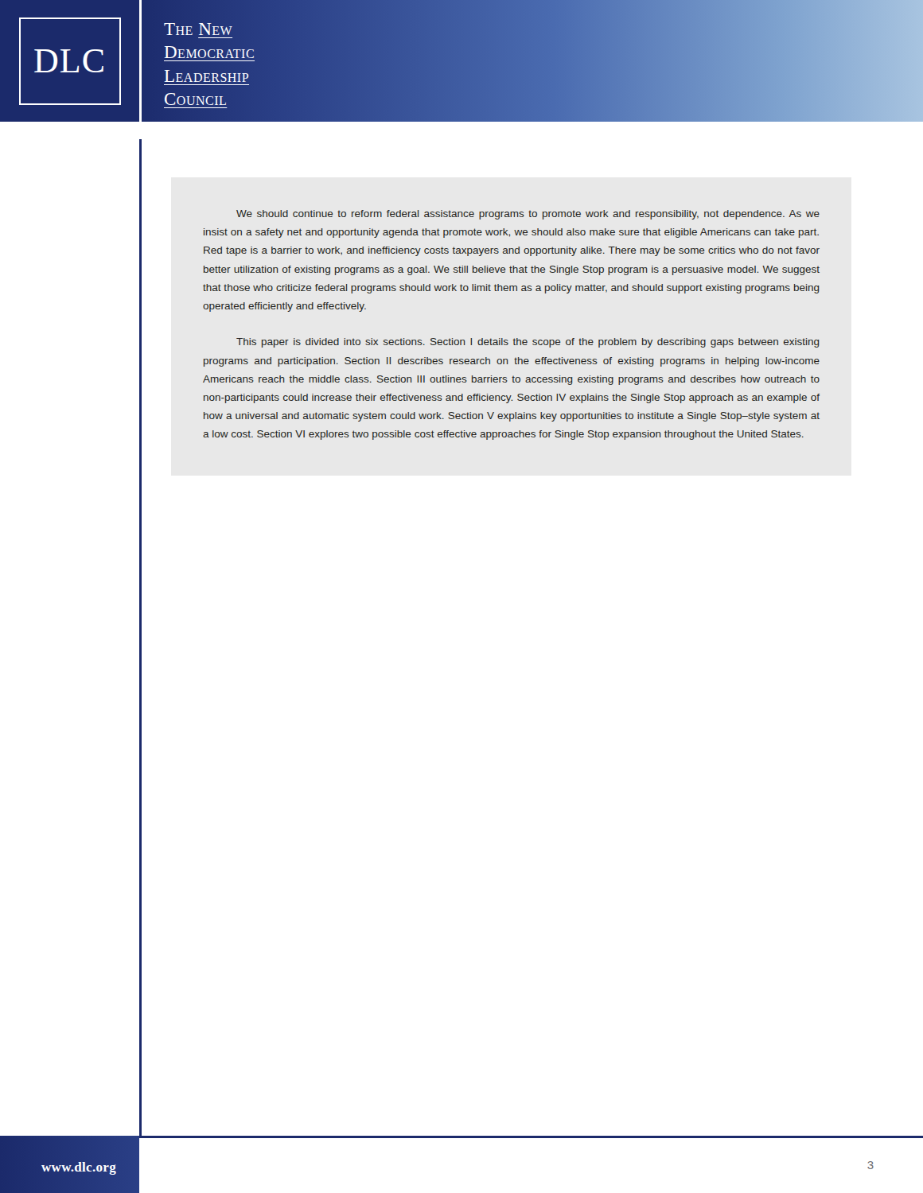DLC
The New
Democratic
Leadership
Council
We should continue to reform federal assistance programs to promote work and responsibility, not dependence. As we insist on a safety net and opportunity agenda that promote work, we should also make sure that eligible Americans can take part. Red tape is a barrier to work, and inefficiency costs taxpayers and opportunity alike. There may be some critics who do not favor better utilization of existing programs as a goal. We still believe that the Single Stop program is a persuasive model. We suggest that those who criticize federal programs should work to limit them as a policy matter, and should support existing programs being operated efficiently and effectively.
This paper is divided into six sections. Section I details the scope of the problem by describing gaps between existing programs and participation. Section II describes research on the effectiveness of existing programs in helping low-income Americans reach the middle class. Section III outlines barriers to accessing existing programs and describes how outreach to non-participants could increase their effectiveness and efficiency. Section IV explains the Single Stop approach as an example of how a universal and automatic system could work. Section V explains key opportunities to institute a Single Stop–style system at a low cost. Section VI explores two possible cost effective approaches for Single Stop expansion throughout the United States.
www.dlc.org
3